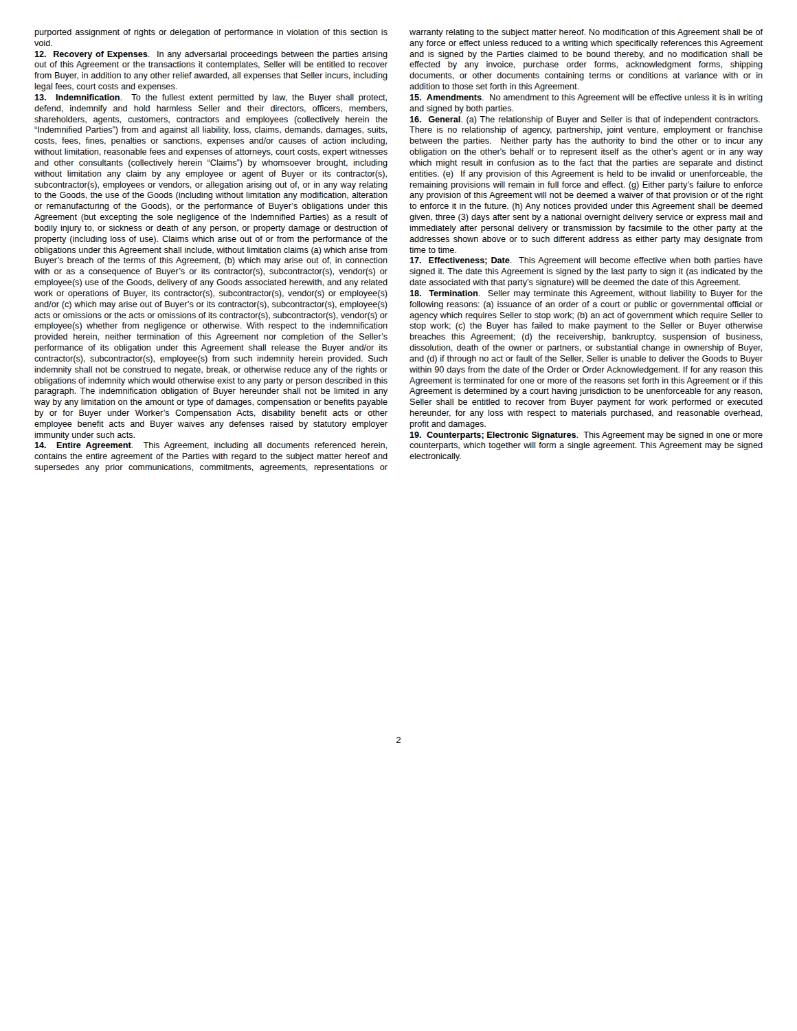purported assignment of rights or delegation of performance in violation of this section is void.
12. Recovery of Expenses. In any adversarial proceedings between the parties arising out of this Agreement or the transactions it contemplates, Seller will be entitled to recover from Buyer, in addition to any other relief awarded, all expenses that Seller incurs, including legal fees, court costs and expenses.
13. Indemnification. To the fullest extent permitted by law, the Buyer shall protect, defend, indemnify and hold harmless Seller and their directors, officers, members, shareholders, agents, customers, contractors and employees (collectively herein the “Indemnified Parties”) from and against all liability, loss, claims, demands, damages, suits, costs, fees, fines, penalties or sanctions, expenses and/or causes of action including, without limitation, reasonable fees and expenses of attorneys, court costs, expert witnesses and other consultants (collectively herein “Claims”) by whomsoever brought, including without limitation any claim by any employee or agent of Buyer or its contractor(s), subcontractor(s), employees or vendors, or allegation arising out of, or in any way relating to the Goods, the use of the Goods (including without limitation any modification, alteration or remanufacturing of the Goods), or the performance of Buyer’s obligations under this Agreement (but excepting the sole negligence of the Indemnified Parties) as a result of bodily injury to, or sickness or death of any person, or property damage or destruction of property (including loss of use). Claims which arise out of or from the performance of the obligations under this Agreement shall include, without limitation claims (a) which arise from Buyer’s breach of the terms of this Agreement, (b) which may arise out of, in connection with or as a consequence of Buyer’s or its contractor(s), subcontractor(s), vendor(s) or employee(s) use of the Goods, delivery of any Goods associated herewith, and any related work or operations of Buyer, its contractor(s), subcontractor(s), vendor(s) or employee(s) and/or (c) which may arise out of Buyer’s or its contractor(s), subcontractor(s), employee(s) acts or omissions or the acts or omissions of its contractor(s), subcontractor(s), vendor(s) or employee(s) whether from negligence or otherwise. With respect to the indemnification provided herein, neither termination of this Agreement nor completion of the Seller’s performance of its obligation under this Agreement shall release the Buyer and/or its contractor(s), subcontractor(s), employee(s) from such indemnity herein provided. Such indemnity shall not be construed to negate, break, or otherwise reduce any of the rights or obligations of indemnity which would otherwise exist to any party or person described in this paragraph. The indemnification obligation of Buyer hereunder shall not be limited in any way by any limitation on the amount or type of damages, compensation or benefits payable by or for Buyer under Worker’s Compensation Acts, disability benefit acts or other employee benefit acts and Buyer waives any defenses raised by statutory employer immunity under such acts.
14. Entire Agreement. This Agreement, including all documents referenced herein, contains the entire agreement of the Parties with regard to the subject matter hereof and supersedes any prior communications, commitments, agreements, representations or warranty relating to the subject matter hereof. No modification of this Agreement shall be of any force or effect unless reduced to a writing which specifically references this Agreement and is signed by the Parties claimed to be bound thereby, and no modification shall be effected by any invoice, purchase order forms, acknowledgment forms, shipping documents, or other documents containing terms or conditions at variance with or in addition to those set forth in this Agreement.
15. Amendments. No amendment to this Agreement will be effective unless it is in writing and signed by both parties.
16. General. (a) The relationship of Buyer and Seller is that of independent contractors. There is no relationship of agency, partnership, joint venture, employment or franchise between the parties. Neither party has the authority to bind the other or to incur any obligation on the other's behalf or to represent itself as the other's agent or in any way which might result in confusion as to the fact that the parties are separate and distinct entities. (e) If any provision of this Agreement is held to be invalid or unenforceable, the remaining provisions will remain in full force and effect. (g) Either party’s failure to enforce any provision of this Agreement will not be deemed a waiver of that provision or of the right to enforce it in the future. (h) Any notices provided under this Agreement shall be deemed given, three (3) days after sent by a national overnight delivery service or express mail and immediately after personal delivery or transmission by facsimile to the other party at the addresses shown above or to such different address as either party may designate from time to time.
17. Effectiveness; Date. This Agreement will become effective when both parties have signed it. The date this Agreement is signed by the last party to sign it (as indicated by the date associated with that party’s signature) will be deemed the date of this Agreement.
18. Termination. Seller may terminate this Agreement, without liability to Buyer for the following reasons: (a) issuance of an order of a court or public or governmental official or agency which requires Seller to stop work; (b) an act of government which require Seller to stop work; (c) the Buyer has failed to make payment to the Seller or Buyer otherwise breaches this Agreement; (d) the receivership, bankruptcy, suspension of business, dissolution, death of the owner or partners, or substantial change in ownership of Buyer, and (d) if through no act or fault of the Seller, Seller is unable to deliver the Goods to Buyer within 90 days from the date of the Order or Order Acknowledgement. If for any reason this Agreement is terminated for one or more of the reasons set forth in this Agreement or if this Agreement is determined by a court having jurisdiction to be unenforceable for any reason, Seller shall be entitled to recover from Buyer payment for work performed or executed hereunder, for any loss with respect to materials purchased, and reasonable overhead, profit and damages.
19. Counterparts; Electronic Signatures. This Agreement may be signed in one or more counterparts, which together will form a single agreement. This Agreement may be signed electronically.
2